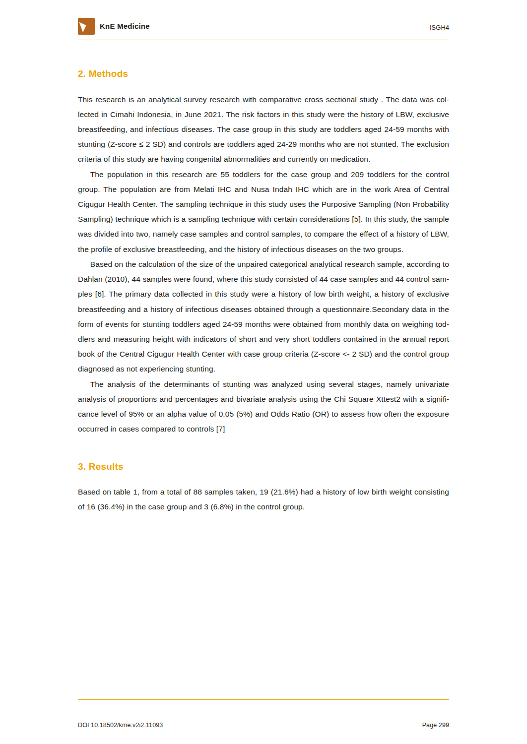KnE Medicine
ISGH4
2. Methods
This research is an analytical survey research with comparative cross sectional study . The data was collected in Cimahi Indonesia, in June 2021. The risk factors in this study were the history of LBW, exclusive breastfeeding, and infectious diseases. The case group in this study are toddlers aged 24-59 months with stunting (Z-score ≤ 2 SD) and controls are toddlers aged 24-29 months who are not stunted. The exclusion criteria of this study are having congenital abnormalities and currently on medication.
The population in this research are 55 toddlers for the case group and 209 toddlers for the control group. The population are from Melati IHC and Nusa Indah IHC which are in the work Area of Central Cigugur Health Center. The sampling technique in this study uses the Purposive Sampling (Non Probability Sampling) technique which is a sampling technique with certain considerations [5]. In this study, the sample was divided into two, namely case samples and control samples, to compare the effect of a history of LBW, the profile of exclusive breastfeeding, and the history of infectious diseases on the two groups.
Based on the calculation of the size of the unpaired categorical analytical research sample, according to Dahlan (2010), 44 samples were found, where this study consisted of 44 case samples and 44 control samples [6]. The primary data collected in this study were a history of low birth weight, a history of exclusive breastfeeding and a history of infectious diseases obtained through a questionnaire.Secondary data in the form of events for stunting toddlers aged 24-59 months were obtained from monthly data on weighing toddlers and measuring height with indicators of short and very short toddlers contained in the annual report book of the Central Cigugur Health Center with case group criteria (Z-score <- 2 SD) and the control group diagnosed as not experiencing stunting.
The analysis of the determinants of stunting was analyzed using several stages, namely univariate analysis of proportions and percentages and bivariate analysis using the Chi Square Xttest2 with a significance level of 95% or an alpha value of 0.05 (5%) and Odds Ratio (OR) to assess how often the exposure occurred in cases compared to controls [7]
3. Results
Based on table 1, from a total of 88 samples taken, 19 (21.6%) had a history of low birth weight consisting of 16 (36.4%) in the case group and 3 (6.8%) in the control group.
DOI 10.18502/kme.v2i2.11093
Page 299